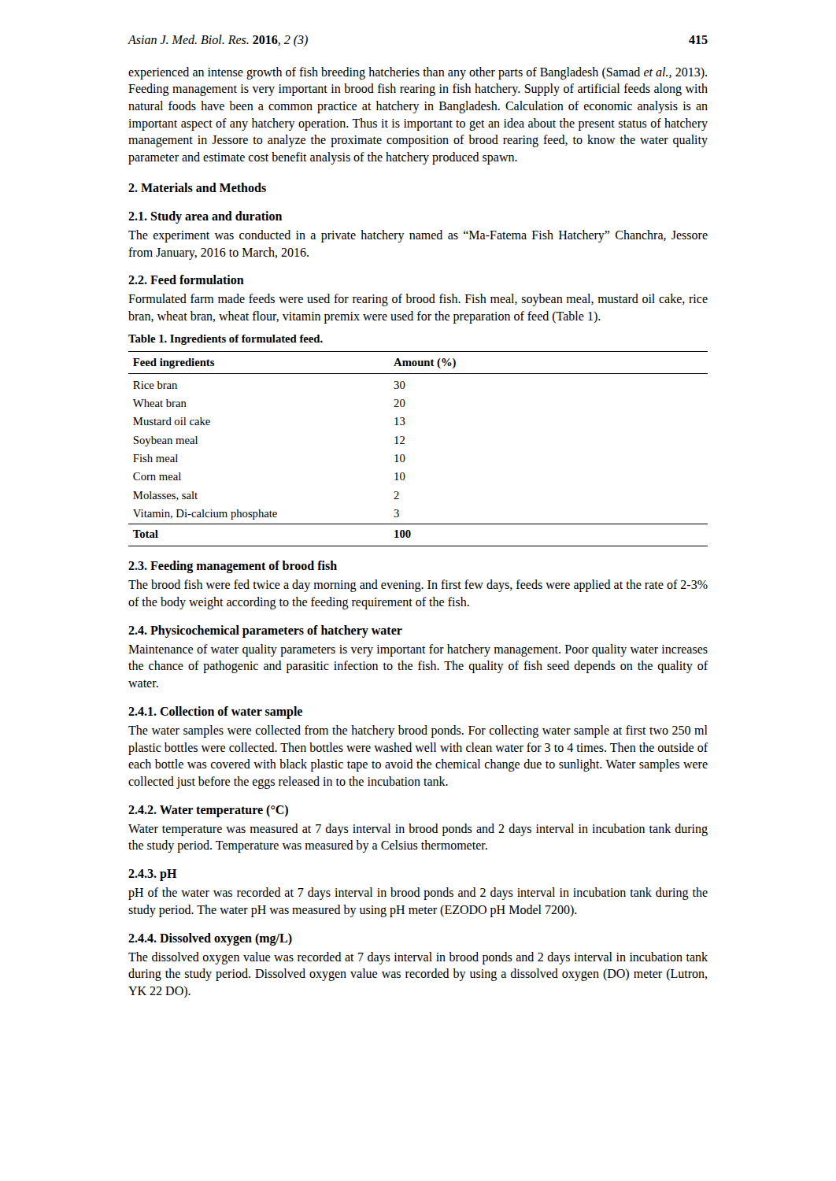Asian J. Med. Biol. Res. 2016, 2 (3)
415
experienced an intense growth of fish breeding hatcheries than any other parts of Bangladesh (Samad et al., 2013). Feeding management is very important in brood fish rearing in fish hatchery. Supply of artificial feeds along with natural foods have been a common practice at hatchery in Bangladesh. Calculation of economic analysis is an important aspect of any hatchery operation. Thus it is important to get an idea about the present status of hatchery management in Jessore to analyze the proximate composition of brood rearing feed, to know the water quality parameter and estimate cost benefit analysis of the hatchery produced spawn.
2. Materials and Methods
2.1. Study area and duration
The experiment was conducted in a private hatchery named as “Ma-Fatema Fish Hatchery” Chanchra, Jessore from January, 2016 to March, 2016.
2.2. Feed formulation
Formulated farm made feeds were used for rearing of brood fish. Fish meal, soybean meal, mustard oil cake, rice bran, wheat bran, wheat flour, vitamin premix were used for the preparation of feed (Table 1).
Table 1. Ingredients of formulated feed.
| Feed ingredients | Amount (%) |
| --- | --- |
| Rice bran | 30 |
| Wheat bran | 20 |
| Mustard oil cake | 13 |
| Soybean meal | 12 |
| Fish meal | 10 |
| Corn meal | 10 |
| Molasses, salt | 2 |
| Vitamin, Di-calcium phosphate | 3 |
| Total | 100 |
2.3. Feeding management of brood fish
The brood fish were fed twice a day morning and evening. In first few days, feeds were applied at the rate of 2-3% of the body weight according to the feeding requirement of the fish.
2.4. Physicochemical parameters of hatchery water
Maintenance of water quality parameters is very important for hatchery management. Poor quality water increases the chance of pathogenic and parasitic infection to the fish. The quality of fish seed depends on the quality of water.
2.4.1. Collection of water sample
The water samples were collected from the hatchery brood ponds. For collecting water sample at first two 250 ml plastic bottles were collected. Then bottles were washed well with clean water for 3 to 4 times. Then the outside of each bottle was covered with black plastic tape to avoid the chemical change due to sunlight. Water samples were collected just before the eggs released in to the incubation tank.
2.4.2. Water temperature (°C)
Water temperature was measured at 7 days interval in brood ponds and 2 days interval in incubation tank during the study period. Temperature was measured by a Celsius thermometer.
2.4.3. pH
pH of the water was recorded at 7 days interval in brood ponds and 2 days interval in incubation tank during the study period. The water pH was measured by using pH meter (EZODO pH Model 7200).
2.4.4. Dissolved oxygen (mg/L)
The dissolved oxygen value was recorded at 7 days interval in brood ponds and 2 days interval in incubation tank during the study period. Dissolved oxygen value was recorded by using a dissolved oxygen (DO) meter (Lutron, YK 22 DO).